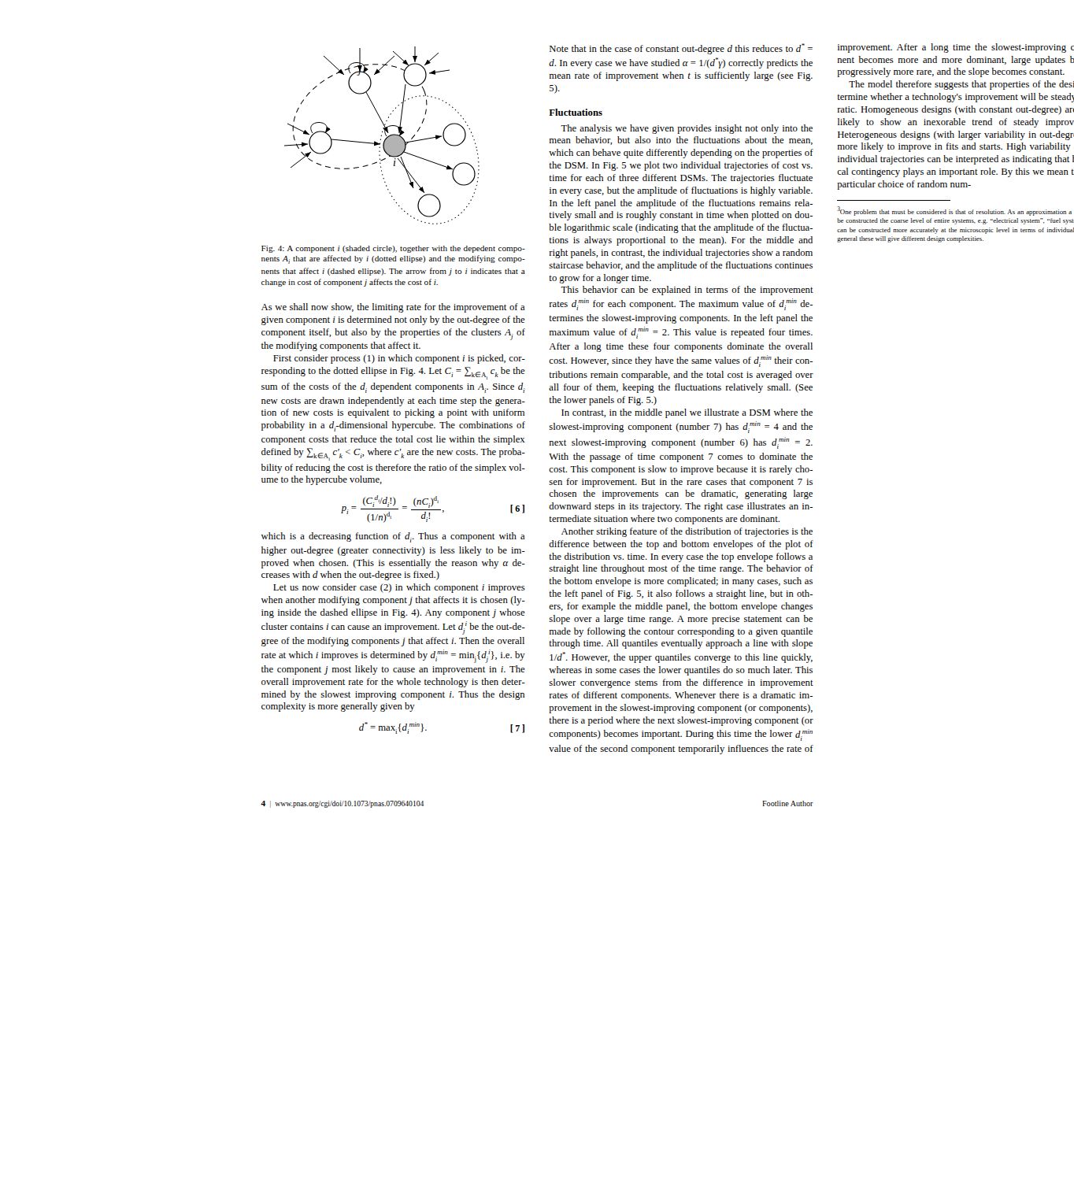j i
Fig. 4: A component i (shaded circle), together with the depedent components Ai that are affected by i (dotted ellipse) and the modifying components that affect i (dashed ellipse). The arrow from j to i indicates that a change in cost of component j affects the cost of i.
As we shall now show, the limiting rate for the improvement of a given component i is determined not only by the out-degree of the component itself, but also by the properties of the clusters Aj of the modifying components that affect it.
First consider process (1) in which component i is picked, corresponding to the dotted ellipse in Fig. 4. Let Ci = ∑k∈Ai ck be the sum of the costs of the di dependent components in Ai. Since di new costs are drawn independently at each time step the generation of new costs is equivalent to picking a point with uniform probability in a di-dimensional hypercube. The combinations of component costs that reduce the total cost lie within the simplex defined by ∑k∈Ai c′k < Ci, where c′k are the new costs. The probability of reducing the cost is therefore the ratio of the simplex volume to the hypercube volume,
pi = (Cidi/di!)(1/n)di = (nCi)di di!, [ 6 ]
which is a decreasing function of di. Thus a component with a higher out-degree (greater connectivity) is less likely to be improved when chosen. (This is essentially the reason why α decreases with d when the out-degree is fixed.)
Let us now consider case (2) in which component i improves when another modifying component j that affects it is chosen (lying inside the dashed ellipse in Fig. 4). Any component j whose cluster contains i can cause an improvement. Let dji be the out-degree of the modifying components j that affect i. Then the overall rate at which i improves is determined by dimin = minj{dji}, i.e. by the component j most likely to cause an improvement in i. The overall improvement rate for the whole technology is then determined by the slowest improving component i. Thus the design complexity is more generally given by
d* = maxi{dimin}. [ 7 ]
Note that in the case of constant out-degree d this reduces to d* = d. In every case we have studied α = 1/(d*γ) correctly predicts the mean rate of improvement when t is sufficiently large (see Fig. 5).
Fluctuations
The analysis we have given provides insight not only into the mean behavior, but also into the fluctuations about the mean, which can behave quite differently depending on the properties of the DSM. In Fig. 5 we plot two individual trajectories of cost vs. time for each of three different DSMs. The trajectories fluctuate in every case, but the amplitude of fluctuations is highly variable. In the left panel the amplitude of the fluctuations remains relatively small and is roughly constant in time when plotted on double logarithmic scale (indicating that the amplitude of the fluctuations is always proportional to the mean). For the middle and right panels, in contrast, the individual trajectories show a random staircase behavior, and the amplitude of the fluctuations continues to grow for a longer time.
This behavior can be explained in terms of the improvement rates dimin for each component. The maximum value of dimin determines the slowest-improving components. In the left panel the maximum value of dimin = 2. This value is repeated four times. After a long time these four components dominate the overall cost. However, since they have the same values of dimin their contributions remain comparable, and the total cost is averaged over all four of them, keeping the fluctuations relatively small. (See the lower panels of Fig. 5.)
In contrast, in the middle panel we illustrate a DSM where the slowest-improving component (number 7) has dimin = 4 and the next slowest-improving component (number 6) has dimin = 2. With the passage of time component 7 comes to dominate the cost. This component is slow to improve because it is rarely chosen for improvement. But in the rare cases that component 7 is chosen the improvements can be dramatic, generating large downward steps in its trajectory. The right case illustrates an intermediate situation where two components are dominant.
Another striking feature of the distribution of trajectories is the difference between the top and bottom envelopes of the plot of the distribution vs. time. In every case the top envelope follows a straight line throughout most of the time range. The behavior of the bottom envelope is more complicated; in many cases, such as the left panel of Fig. 5, it also follows a straight line, but in others, for example the middle panel, the bottom envelope changes slope over a large time range. A more precise statement can be made by following the contour corresponding to a given quantile through time. All quantiles eventually approach a line with slope 1/d*. However, the upper quantiles converge to this line quickly, whereas in some cases the lower quantiles do so much later. This slower convergence stems from the difference in improvement rates of different components. Whenever there is a dramatic improvement in the slowest-improving component (or components), there is a period where the next slowest-improving component (or components) becomes important. During this time the lower dimin value of the second component temporarily influences the rate of improvement. After a long time the slowest-improving component becomes more and more dominant, large updates become progressively more rare, and the slope becomes constant.
The model therefore suggests that properties of the design determine whether a technology's improvement will be steady or erratic. Homogeneous designs (with constant out-degree) are more likely to show an inexorable trend of steady improvement. Heterogeneous designs (with larger variability in out-degree) are more likely to improve in fits and starts. High variability among individual trajectories can be interpreted as indicating that historical contingency plays an important role. By this we mean that the particular choice of random num-
3One problem that must be considered is that of resolution. As an approximation a DSM can be constructed the coarse level of entire systems, e.g. “electrical system”, “fuel system”, or it can be constructed more accurately at the microscopic level in terms of individual parts. In general these will give different design complexities.
4 | www.pnas.org/cgi/doi/10.1073/pnas.0709640104
Footline Author